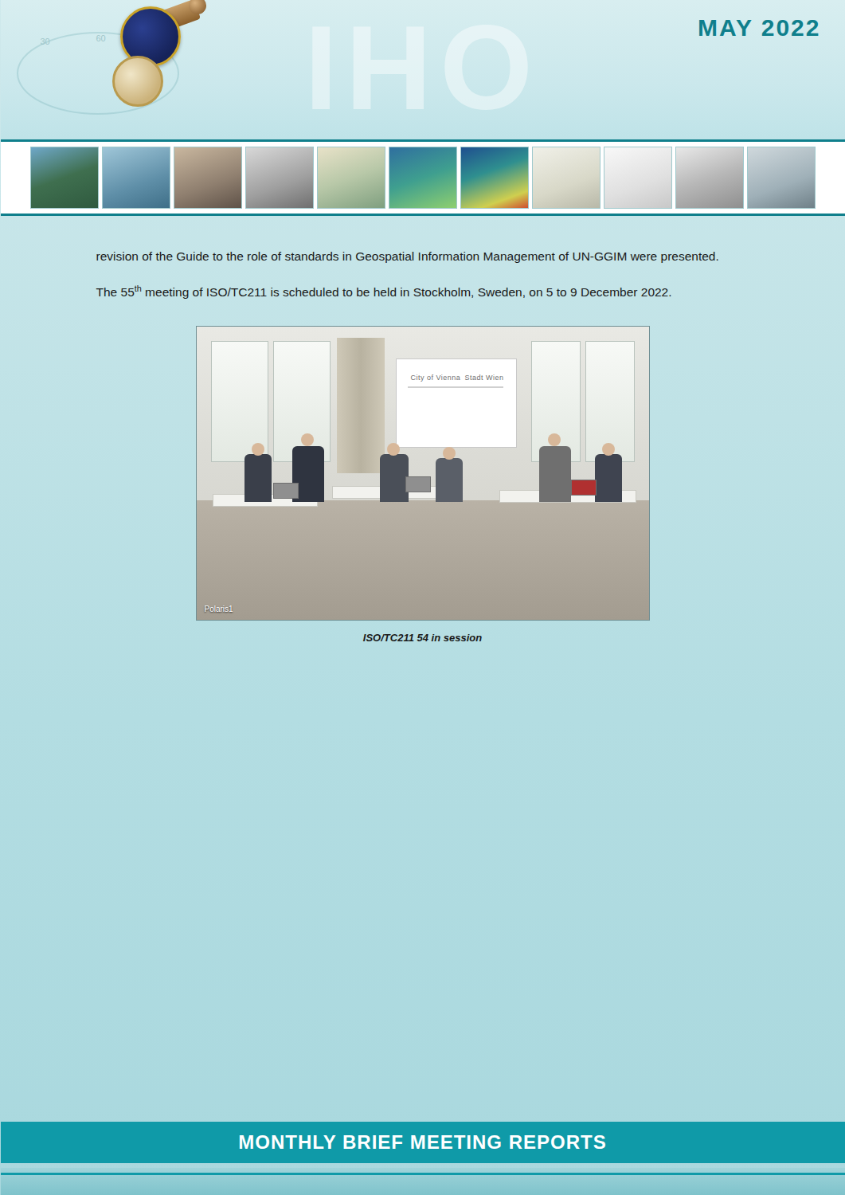IHO
MAY 2022
30 60 90
revision of the Guide to the role of standards in Geospatial Information Management of UN-GGIM were presented.
The 55th meeting of ISO/TC211 is scheduled to be held in Stockholm, Sweden, on 5 to 9 December 2022.
City of Vienna Stadt Wien
Polaris1
ISO/TC211 54 in session
MONTHLY BRIEF MEETING REPORTS